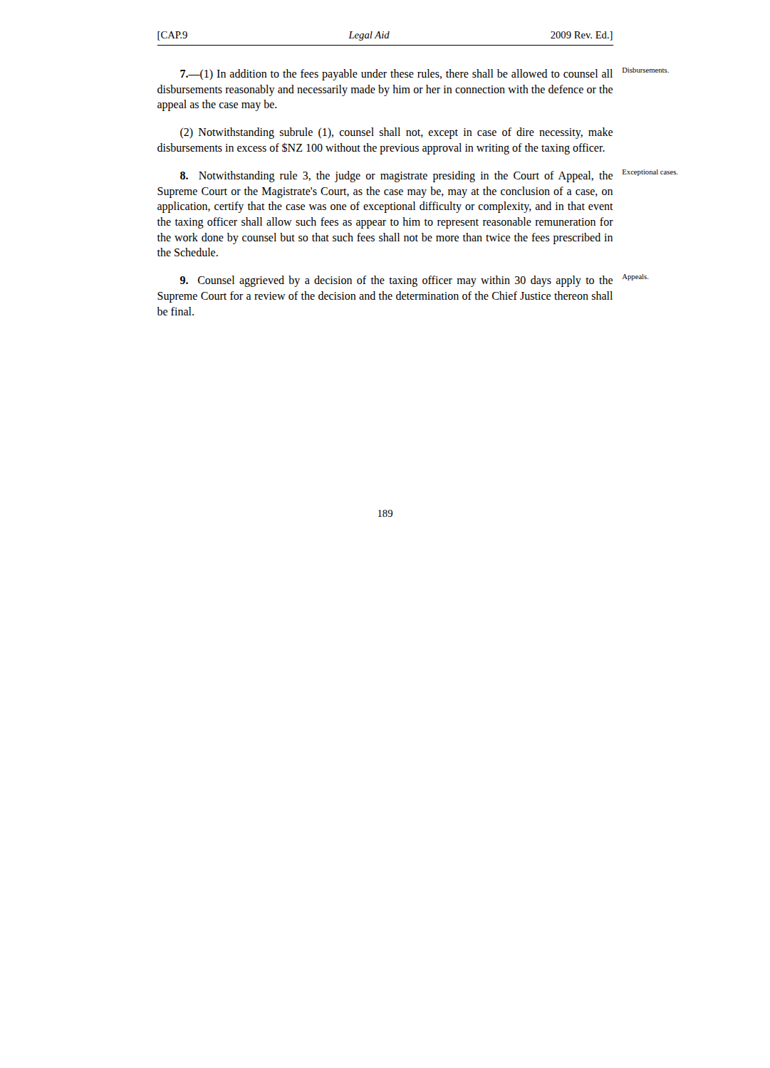[CAP.9 Legal Aid 2009 Rev. Ed.]
Disbursements. 7.—(1) In addition to the fees payable under these rules, there shall be allowed to counsel all disbursements reasonably and necessarily made by him or her in connection with the defence or the appeal as the case may be.
(2) Notwithstanding subrule (1), counsel shall not, except in case of dire necessity, make disbursements in excess of $NZ 100 without the previous approval in writing of the taxing officer.
Exceptional cases. 8. Notwithstanding rule 3, the judge or magistrate presiding in the Court of Appeal, the Supreme Court or the Magistrate's Court, as the case may be, may at the conclusion of a case, on application, certify that the case was one of exceptional difficulty or complexity, and in that event the taxing officer shall allow such fees as appear to him to represent reasonable remuneration for the work done by counsel but so that such fees shall not be more than twice the fees prescribed in the Schedule.
Appeals. 9. Counsel aggrieved by a decision of the taxing officer may within 30 days apply to the Supreme Court for a review of the decision and the determination of the Chief Justice thereon shall be final.
189